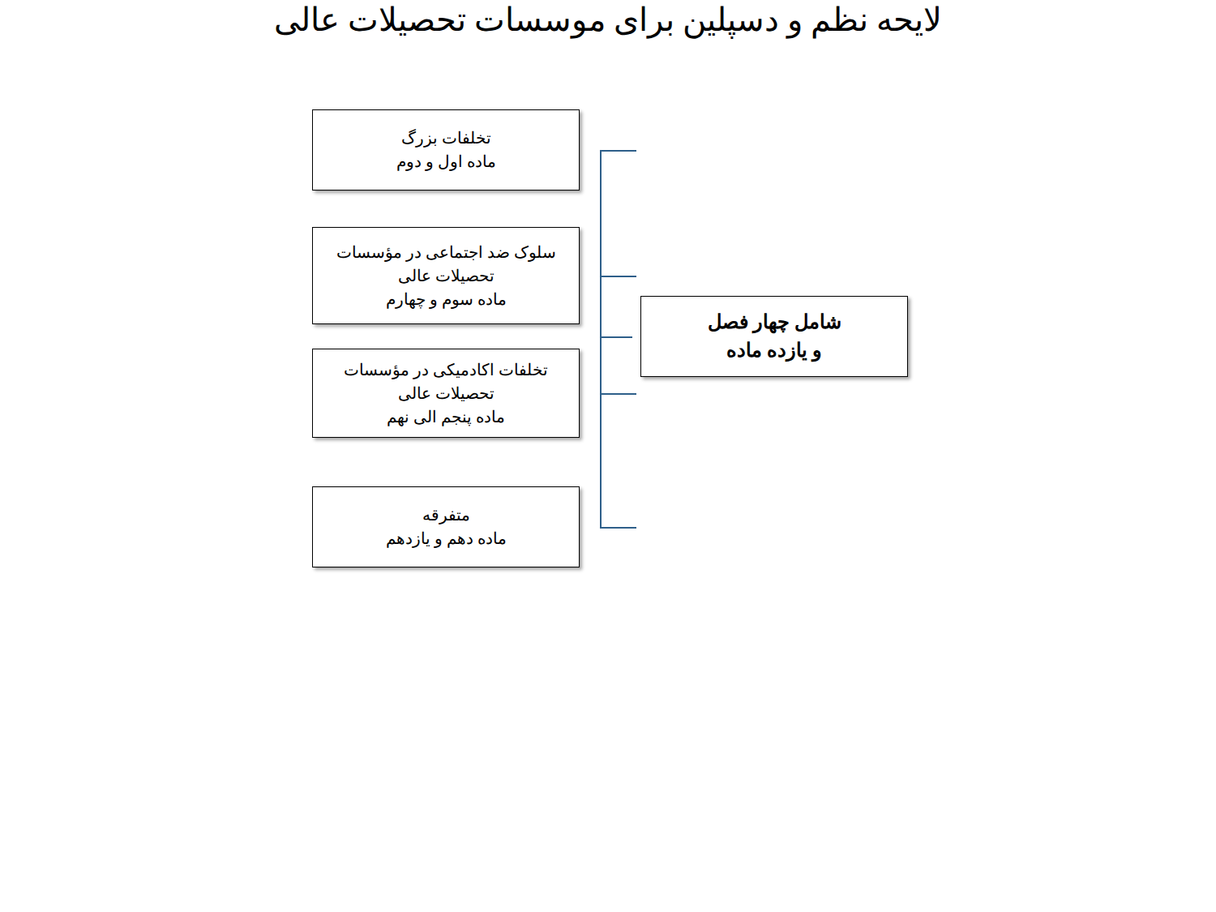لایحه نظم و دسپلین برای موسسات تحصیلات عالی
شامل چهار فصل
و یازده ماده
تخلفات بزرگ
ماده اول و دوم
سلوک ضد اجتماعی در مؤسسات تحصیلات عالی
ماده سوم و چهارم
تخلفات اکادمیکی در مؤسسات تحصیلات عالی
ماده پنجم الی نهم
متفرقه
ماده دهم و یازدهم